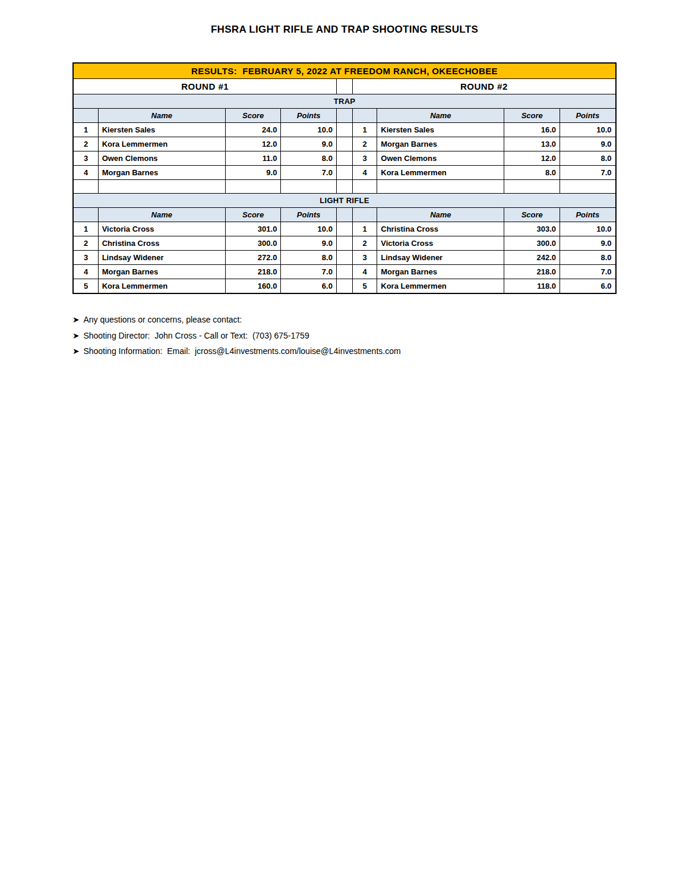FHSRA LIGHT RIFLE AND TRAP SHOOTING RESULTS
| RESULTS: FEBRUARY 5, 2022 AT FREEDOM RANCH, OKEECHOBEE |
| ROUND #1 | | ROUND #2 |
| TRAP |
| | Name | Score | Points | | | Name | Score | Points |
| 1 | Kiersten Sales | 24.0 | 10.0 | | 1 | Kiersten Sales | 16.0 | 10.0 |
| 2 | Kora Lemmermen | 12.0 | 9.0 | | 2 | Morgan Barnes | 13.0 | 9.0 |
| 3 | Owen Clemons | 11.0 | 8.0 | | 3 | Owen Clemons | 12.0 | 8.0 |
| 4 | Morgan Barnes | 9.0 | 7.0 | | 4 | Kora Lemmermen | 8.0 | 7.0 |
| LIGHT RIFLE |
| | Name | Score | Points | | | Name | Score | Points |
| 1 | Victoria Cross | 301.0 | 10.0 | | 1 | Christina Cross | 303.0 | 10.0 |
| 2 | Christina Cross | 300.0 | 9.0 | | 2 | Victoria Cross | 300.0 | 9.0 |
| 3 | Lindsay Widener | 272.0 | 8.0 | | 3 | Lindsay Widener | 242.0 | 8.0 |
| 4 | Morgan Barnes | 218.0 | 7.0 | | 4 | Morgan Barnes | 218.0 | 7.0 |
| 5 | Kora Lemmermen | 160.0 | 6.0 | | 5 | Kora Lemmermen | 118.0 | 6.0 |
➤Any questions or concerns, please contact:
➤Shooting Director: John Cross - Call or Text: (703) 675-1759
➤Shooting Information: Email: jcross@L4investments.com/louise@L4investments.com